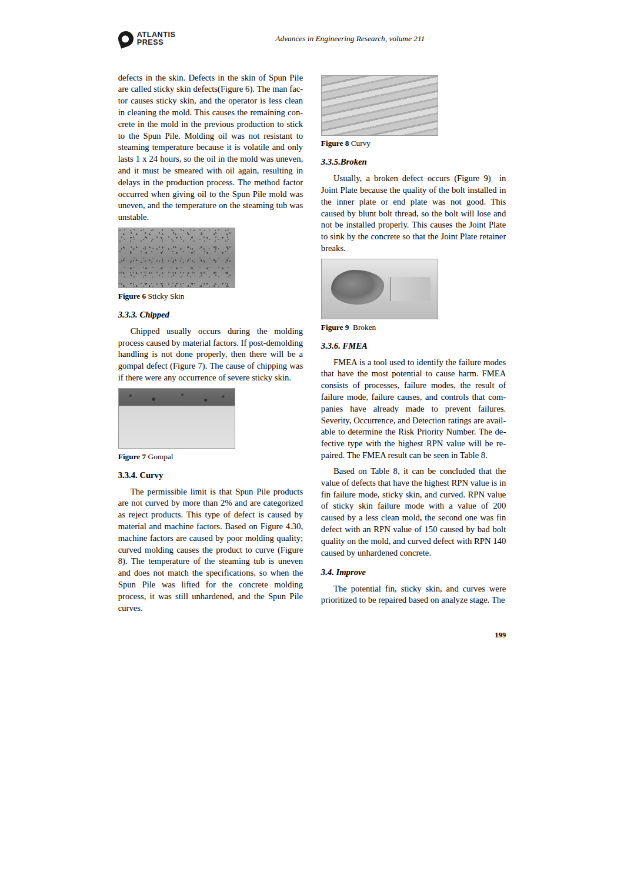ATLANTIS
PRESS
Advances in Engineering Research, volume 211
defects in the skin. Defects in the skin of Spun Pile are called sticky skin defects(Figure 6). The man factor causes sticky skin, and the operator is less clean in cleaning the mold. This causes the remaining concrete in the mold in the previous production to stick to the Spun Pile. Molding oil was not resistant to steaming temperature because it is volatile and only lasts 1 x 24 hours, so the oil in the mold was uneven, and it must be smeared with oil again, resulting in delays in the production process. The method factor occurred when giving oil to the Spun Pile mold was uneven, and the temperature on the steaming tub was unstable.
Figure 6 Sticky Skin
3.3.3. Chipped
Chipped usually occurs during the molding process caused by material factors. If post-demolding handling is not done properly, then there will be a gompal defect (Figure 7). The cause of chipping was if there were any occurrence of severe sticky skin.
Figure 7 Gompal
3.3.4. Curvy
The permissible limit is that Spun Pile products are not curved by more than 2% and are categorized as reject products. This type of defect is caused by material and machine factors. Based on Figure 4.30, machine factors are caused by poor molding quality; curved molding causes the product to curve (Figure 8). The temperature of the steaming tub is uneven and does not match the specifications, so when the Spun Pile was lifted for the concrete molding process, it was still unhardened, and the Spun Pile curves.
Figure 8 Curvy
3.3.5.Broken
Usually, a broken defect occurs (Figure 9) in Joint Plate because the quality of the bolt installed in the inner plate or end plate was not good. This caused by blunt bolt thread, so the bolt will lose and not be installed properly. This causes the Joint Plate to sink by the concrete so that the Joint Plate retainer breaks.
Figure 9 Broken
3.3.6. FMEA
FMEA is a tool used to identify the failure modes that have the most potential to cause harm. FMEA consists of processes, failure modes, the result of failure mode, failure causes, and controls that companies have already made to prevent failures. Severity, Occurrence, and Detection ratings are available to determine the Risk Priority Number. The defective type with the highest RPN value will be repaired. The FMEA result can be seen in Table 8.
Based on Table 8, it can be concluded that the value of defects that have the highest RPN value is in fin failure mode, sticky skin, and curved. RPN value of sticky skin failure mode with a value of 200 caused by a less clean mold, the second one was fin defect with an RPN value of 150 caused by bad bolt quality on the mold, and curved defect with RPN 140 caused by unhardened concrete.
3.4. Improve
The potential fin, sticky skin, and curves were prioritized to be repaired based on analyze stage. The
199